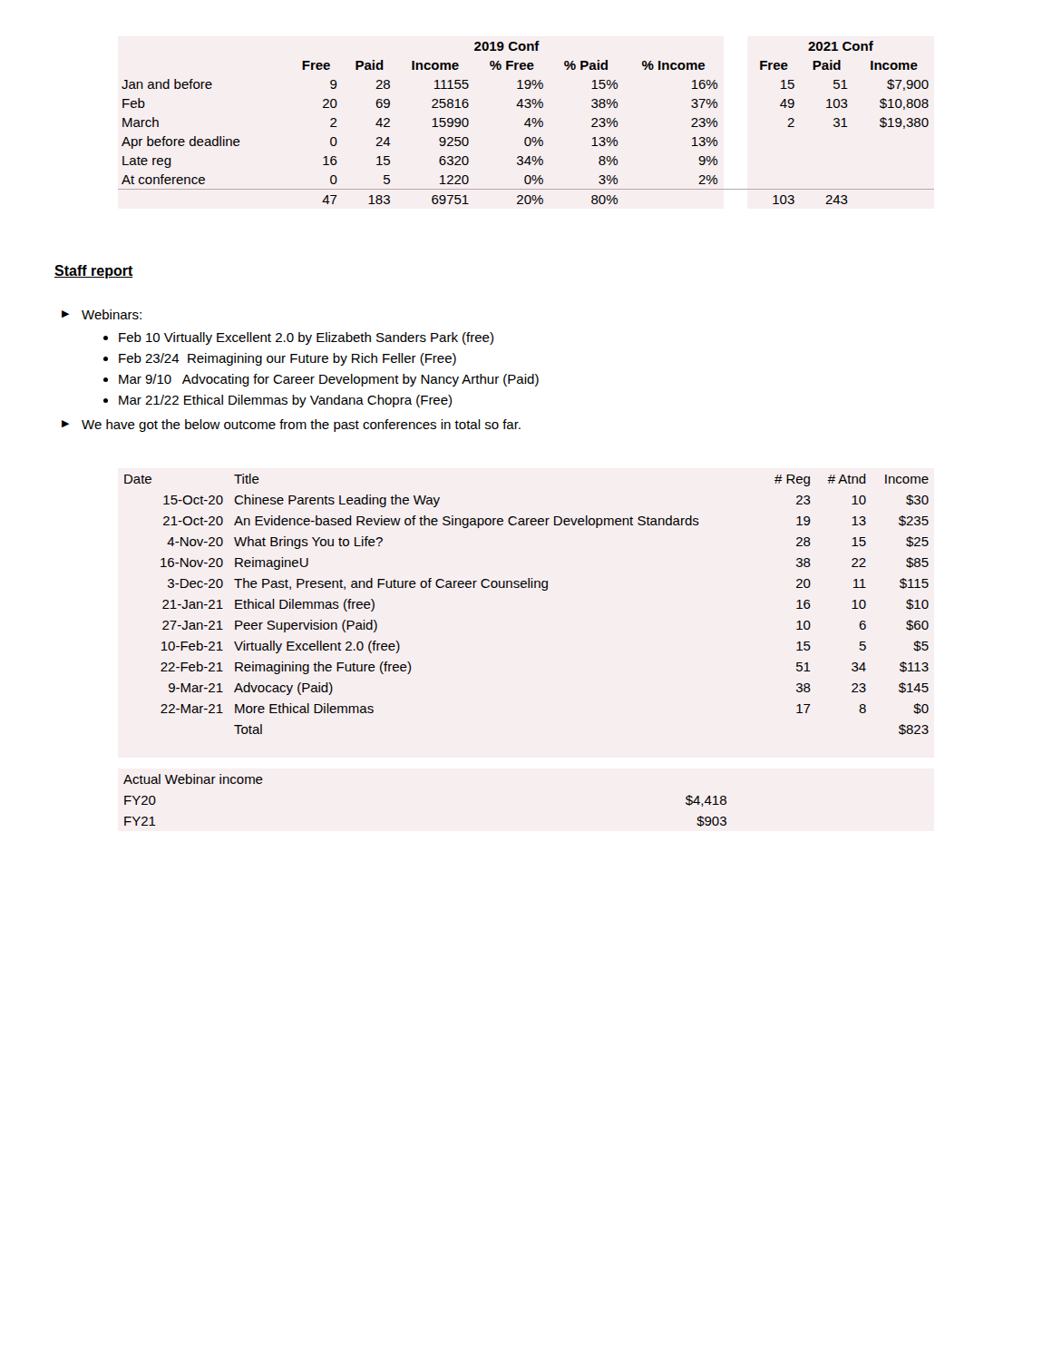| | 2019 Conf | | 2021 Conf |
| | Free | Paid | Income | % Free | % Paid | % Income | | Free | Paid | Income |
| Jan and before | 9 | 28 | 11155 | 19% | 15% | 16% | | 15 | 51 | $7,900 |
| Feb | 20 | 69 | 25816 | 43% | 38% | 37% | | 49 | 103 | $10,808 |
| March | 2 | 42 | 15990 | 4% | 23% | 23% | | 2 | 31 | $19,380 |
| Apr before deadline | 0 | 24 | 9250 | 0% | 13% | 13% | | | | |
| Late reg | 16 | 15 | 6320 | 34% | 8% | 9% | | | | |
| At conference | 0 | 5 | 1220 | 0% | 3% | 2% | | | | |
| | 47 | 183 | 69751 | 20% | 80% | | | 103 | 243 | |
Staff report
Webinars:
Feb 10 Virtually Excellent 2.0 by Elizabeth Sanders Park (free)
Feb 23/24 Reimagining our Future by Rich Feller (Free)
Mar 9/10 Advocating for Career Development by Nancy Arthur (Paid)
Mar 21/22 Ethical Dilemmas by Vandana Chopra (Free)
We have got the below outcome from the past conferences in total so far.
| Date | Title | # Reg | # Atnd | Income |
| --- | --- | --- | --- | --- |
| 15-Oct-20 | Chinese Parents Leading the Way | 23 | 10 | $30 |
| 21-Oct-20 | An Evidence-based Review of the Singapore Career Development Standards | 19 | 13 | $235 |
| 4-Nov-20 | What Brings You to Life? | 28 | 15 | $25 |
| 16-Nov-20 | ReimagineU | 38 | 22 | $85 |
| 3-Dec-20 | The Past, Present, and Future of Career Counseling | 20 | 11 | $115 |
| 21-Jan-21 | Ethical Dilemmas (free) | 16 | 10 | $10 |
| 27-Jan-21 | Peer Supervision (Paid) | 10 | 6 | $60 |
| 10-Feb-21 | Virtually Excellent 2.0 (free) | 15 | 5 | $5 |
| 22-Feb-21 | Reimagining the Future (free) | 51 | 34 | $113 |
| 9-Mar-21 | Advocacy (Paid) | 38 | 23 | $145 |
| 22-Mar-21 | More Ethical Dilemmas | 17 | 8 | $0 |
| | Total | | | $823 |
| Actual Webinar income | | | |
| FY20 | $4,418 | | | |
| FY21 | $903 | | | |